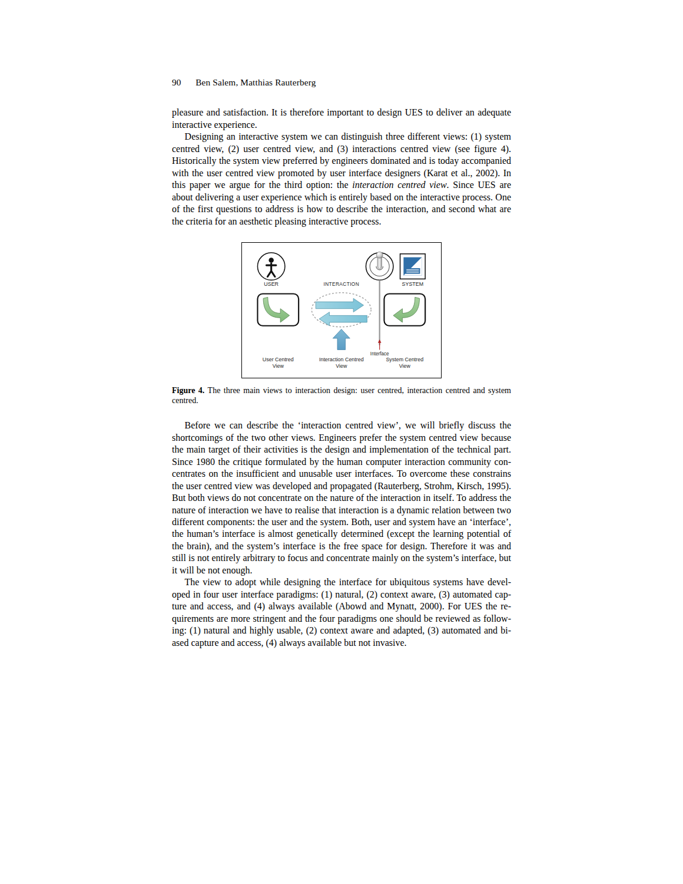90 Ben Salem, Matthias Rauterberg
pleasure and satisfaction. It is therefore important to design UES to deliver an adequate interactive experience.
Designing an interactive system we can distinguish three different views: (1) system centred view, (2) user centred view, and (3) interactions centred view (see figure 4). Historically the system view preferred by engineers dominated and is today accompanied with the user centred view promoted by user interface designers (Karat et al., 2002). In this paper we argue for the third option: the interaction centred view. Since UES are about delivering a user experience which is entirely based on the interactive process. One of the first questions to address is how to describe the interaction, and second what are the criteria for an aesthetic pleasing interactive process.
USER INTERACTION SYSTEM Interface User Centred View Interaction Centred View System Centred View
Figure 4. The three main views to interaction design: user centred, interaction centred and system centred.
Before we can describe the ‘interaction centred view’, we will briefly discuss the shortcomings of the two other views. Engineers prefer the system centred view because the main target of their activities is the design and implementation of the technical part. Since 1980 the critique formulated by the human computer interaction community concentrates on the insufficient and unusable user interfaces. To overcome these constrains the user centred view was developed and propagated (Rauterberg, Strohm, Kirsch, 1995). But both views do not concentrate on the nature of the interaction in itself. To address the nature of interaction we have to realise that interaction is a dynamic relation between two different components: the user and the system. Both, user and system have an ‘interface’, the human’s interface is almost genetically determined (except the learning potential of the brain), and the system’s interface is the free space for design. Therefore it was and still is not entirely arbitrary to focus and concentrate mainly on the system’s interface, but it will be not enough.
The view to adopt while designing the interface for ubiquitous systems have developed in four user interface paradigms: (1) natural, (2) context aware, (3) automated capture and access, and (4) always available (Abowd and Mynatt, 2000). For UES the requirements are more stringent and the four paradigms one should be reviewed as following: (1) natural and highly usable, (2) context aware and adapted, (3) automated and biased capture and access, (4) always available but not invasive.